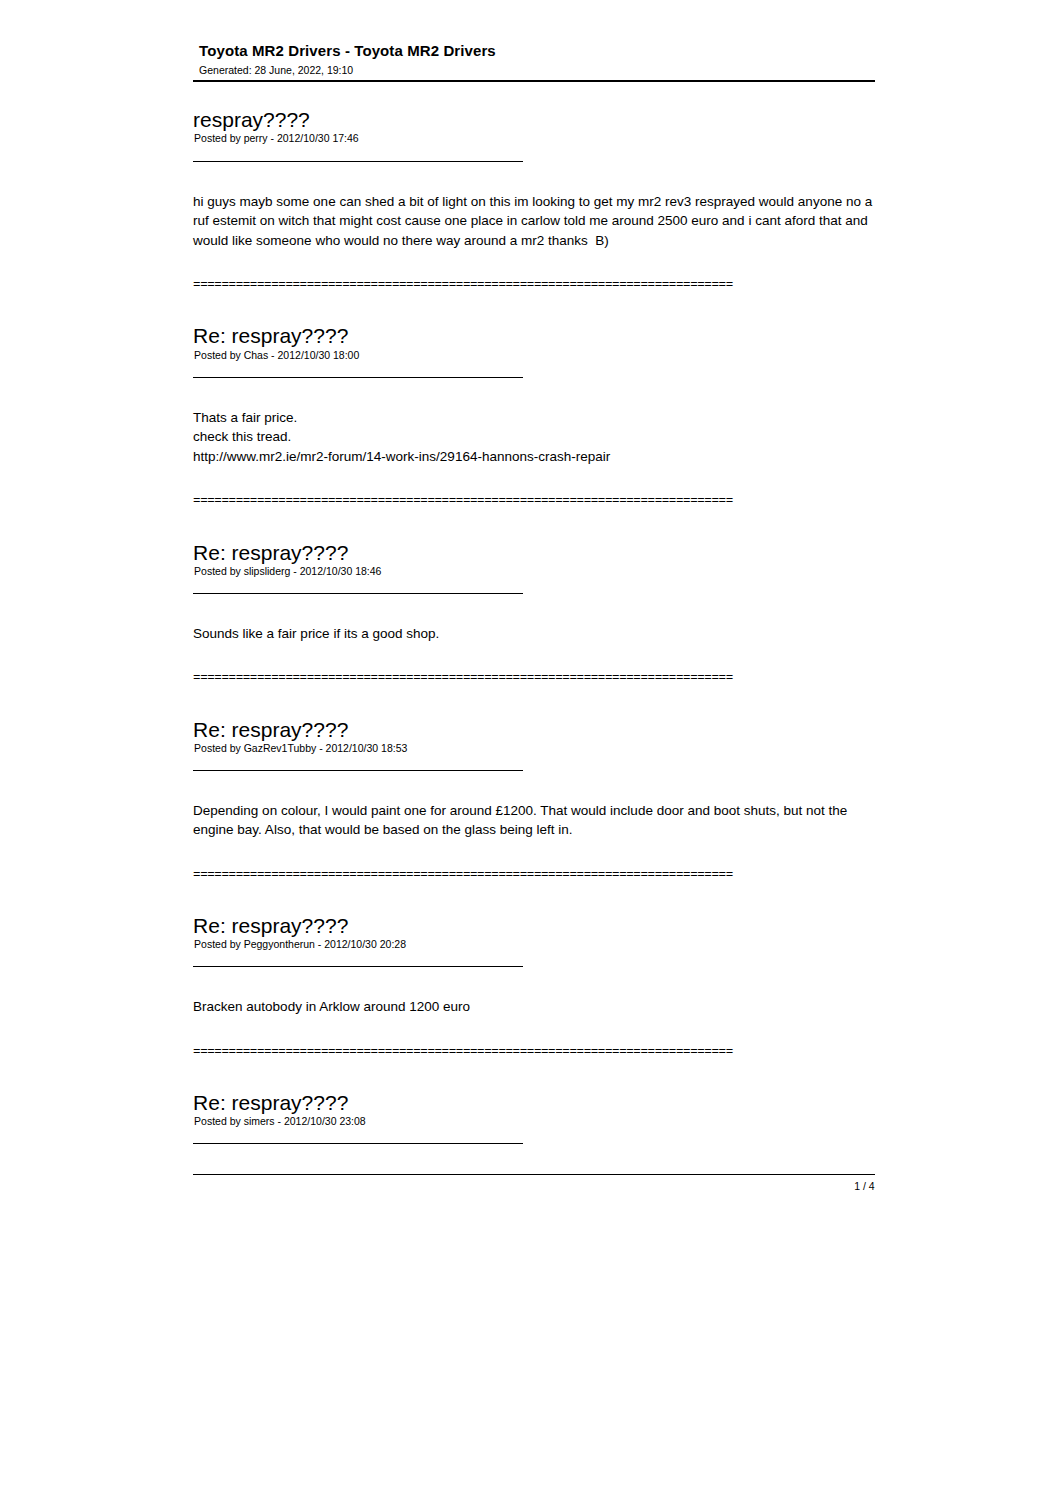Toyota MR2 Drivers - Toyota MR2 Drivers
Generated: 28 June, 2022, 19:10
respray????
Posted by perry - 2012/10/30 17:46
hi guys mayb some one can shed a bit of light on this im looking to get my mr2 rev3 resprayed would anyone no a ruf estemit on witch that might cost cause one place in carlow told me around 2500 euro and i cant aford that and would like someone who would no there way around a mr2 thanks B)
============================================================================
Re: respray????
Posted by Chas - 2012/10/30 18:00
Thats a fair price.
check this tread.
http://www.mr2.ie/mr2-forum/14-work-ins/29164-hannons-crash-repair
============================================================================
Re: respray????
Posted by slipsliderg - 2012/10/30 18:46
Sounds like a fair price if its a good shop.
============================================================================
Re: respray????
Posted by GazRev1Tubby - 2012/10/30 18:53
Depending on colour, I would paint one for around £1200. That would include door and boot shuts, but not the engine bay. Also, that would be based on the glass being left in.
============================================================================
Re: respray????
Posted by Peggyontherun - 2012/10/30 20:28
Bracken autobody in Arklow around 1200 euro
============================================================================
Re: respray????
Posted by simers - 2012/10/30 23:08
1 / 4